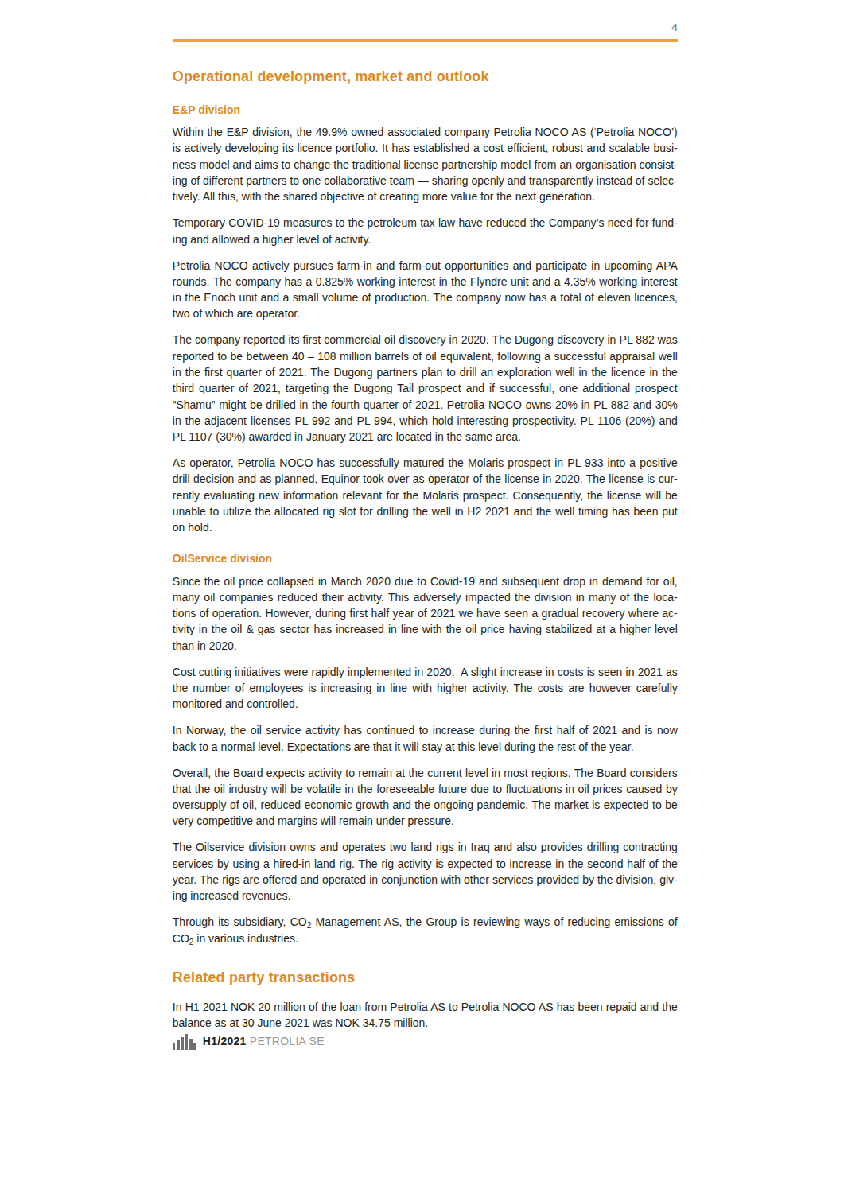4
Operational development, market and outlook
E&P division
Within the E&P division, the 49.9% owned associated company Petrolia NOCO AS (‘Petrolia NOCO’) is actively developing its licence portfolio. It has established a cost efficient, robust and scalable business model and aims to change the traditional license partnership model from an organisation consisting of different partners to one collaborative team — sharing openly and transparently instead of selectively. All this, with the shared objective of creating more value for the next generation.
Temporary COVID-19 measures to the petroleum tax law have reduced the Company’s need for funding and allowed a higher level of activity.
Petrolia NOCO actively pursues farm-in and farm-out opportunities and participate in upcoming APA rounds. The company has a 0.825% working interest in the Flyndre unit and a 4.35% working interest in the Enoch unit and a small volume of production. The company now has a total of eleven licences, two of which are operator.
The company reported its first commercial oil discovery in 2020. The Dugong discovery in PL 882 was reported to be between 40 – 108 million barrels of oil equivalent, following a successful appraisal well in the first quarter of 2021. The Dugong partners plan to drill an exploration well in the licence in the third quarter of 2021, targeting the Dugong Tail prospect and if successful, one additional prospect “Shamu” might be drilled in the fourth quarter of 2021. Petrolia NOCO owns 20% in PL 882 and 30% in the adjacent licenses PL 992 and PL 994, which hold interesting prospectivity. PL 1106 (20%) and PL 1107 (30%) awarded in January 2021 are located in the same area.
As operator, Petrolia NOCO has successfully matured the Molaris prospect in PL 933 into a positive drill decision and as planned, Equinor took over as operator of the license in 2020. The license is currently evaluating new information relevant for the Molaris prospect. Consequently, the license will be unable to utilize the allocated rig slot for drilling the well in H2 2021 and the well timing has been put on hold.
OilService division
Since the oil price collapsed in March 2020 due to Covid-19 and subsequent drop in demand for oil, many oil companies reduced their activity. This adversely impacted the division in many of the locations of operation. However, during first half year of 2021 we have seen a gradual recovery where activity in the oil & gas sector has increased in line with the oil price having stabilized at a higher level than in 2020.
Cost cutting initiatives were rapidly implemented in 2020. A slight increase in costs is seen in 2021 as the number of employees is increasing in line with higher activity. The costs are however carefully monitored and controlled.
In Norway, the oil service activity has continued to increase during the first half of 2021 and is now back to a normal level. Expectations are that it will stay at this level during the rest of the year.
Overall, the Board expects activity to remain at the current level in most regions. The Board considers that the oil industry will be volatile in the foreseeable future due to fluctuations in oil prices caused by oversupply of oil, reduced economic growth and the ongoing pandemic. The market is expected to be very competitive and margins will remain under pressure.
The Oilservice division owns and operates two land rigs in Iraq and also provides drilling contracting services by using a hired-in land rig. The rig activity is expected to increase in the second half of the year. The rigs are offered and operated in conjunction with other services provided by the division, giving increased revenues.
Through its subsidiary, CO2 Management AS, the Group is reviewing ways of reducing emissions of CO2 in various industries.
Related party transactions
In H1 2021 NOK 20 million of the loan from Petrolia AS to Petrolia NOCO AS has been repaid and the balance as at 30 June 2021 was NOK 34.75 million.
H1/2021 PETROLIA SE